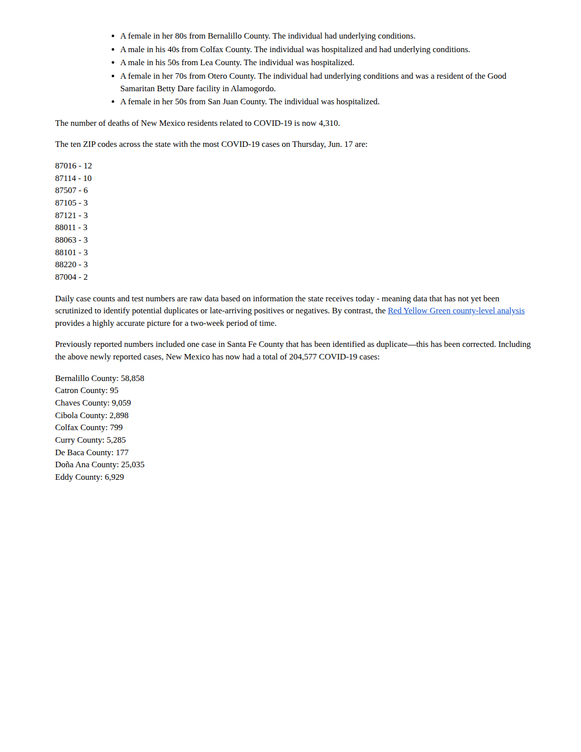A female in her 80s from Bernalillo County. The individual had underlying conditions.
A male in his 40s from Colfax County. The individual was hospitalized and had underlying conditions.
A male in his 50s from Lea County. The individual was hospitalized.
A female in her 70s from Otero County. The individual had underlying conditions and was a resident of the Good Samaritan Betty Dare facility in Alamogordo.
A female in her 50s from San Juan County. The individual was hospitalized.
The number of deaths of New Mexico residents related to COVID-19 is now 4,310.
The ten ZIP codes across the state with the most COVID-19 cases on Thursday, Jun. 17 are:
87016 - 12
87114 - 10
87507 - 6
87105 - 3
87121 - 3
88011 - 3
88063 - 3
88101 - 3
88220 - 3
87004 - 2
Daily case counts and test numbers are raw data based on information the state receives today - meaning data that has not yet been scrutinized to identify potential duplicates or late-arriving positives or negatives. By contrast, the Red Yellow Green county-level analysis provides a highly accurate picture for a two-week period of time.
Previously reported numbers included one case in Santa Fe County that has been identified as duplicate—this has been corrected. Including the above newly reported cases, New Mexico has now had a total of 204,577 COVID-19 cases:
Bernalillo County: 58,858
Catron County: 95
Chaves County: 9,059
Cibola County: 2,898
Colfax County: 799
Curry County: 5,285
De Baca County: 177
Doña Ana County: 25,035
Eddy County: 6,929